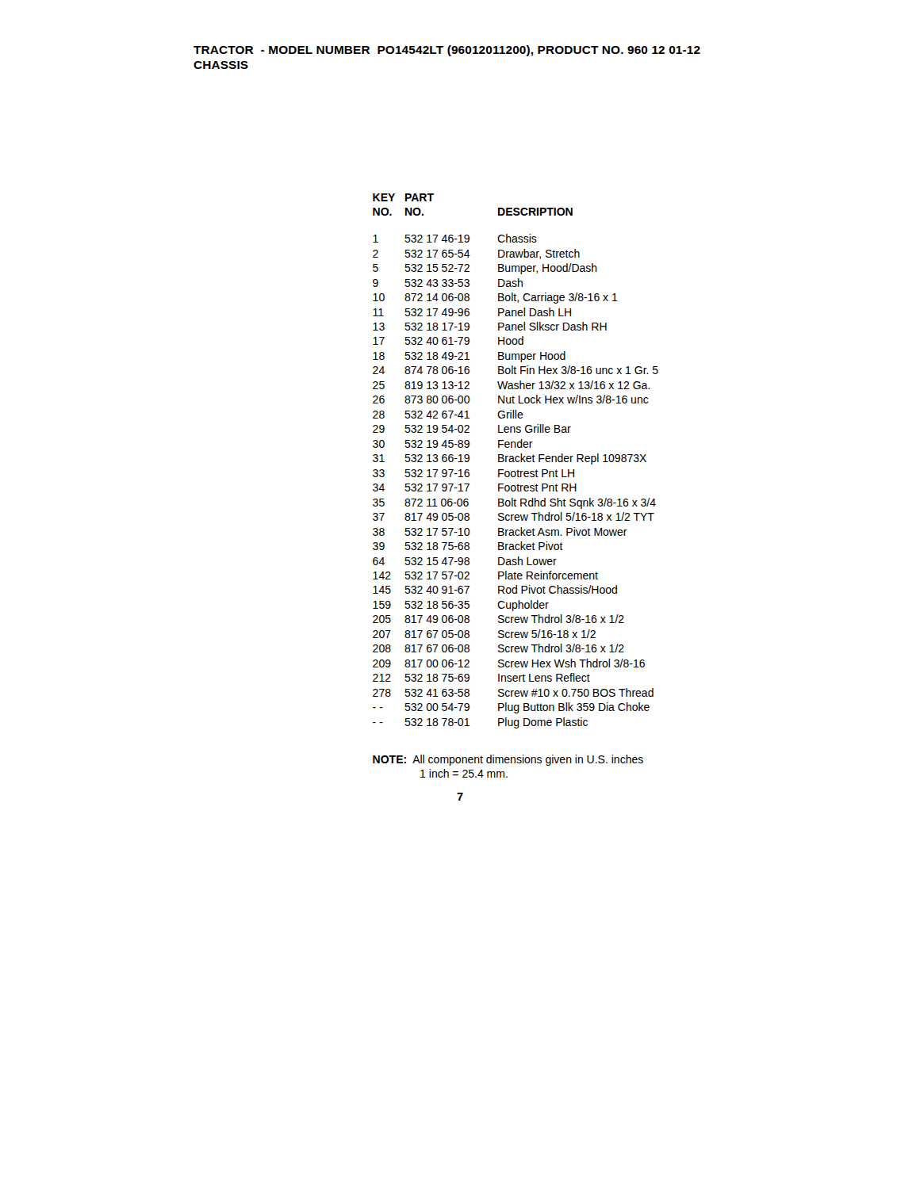TRACTOR - MODEL NUMBER PO14542LT (96012011200), PRODUCT NO. 960 12 01-12 CHASSIS
| KEY NO. | PART NO. | DESCRIPTION |
| --- | --- | --- |
| 1 | 532 17 46-19 | Chassis |
| 2 | 532 17 65-54 | Drawbar, Stretch |
| 5 | 532 15 52-72 | Bumper, Hood/Dash |
| 9 | 532 43 33-53 | Dash |
| 10 | 872 14 06-08 | Bolt, Carriage 3/8-16 x 1 |
| 11 | 532 17 49-96 | Panel Dash LH |
| 13 | 532 18 17-19 | Panel Slkscr Dash RH |
| 17 | 532 40 61-79 | Hood |
| 18 | 532 18 49-21 | Bumper Hood |
| 24 | 874 78 06-16 | Bolt Fin Hex 3/8-16 unc x 1 Gr. 5 |
| 25 | 819 13 13-12 | Washer 13/32 x 13/16 x 12 Ga. |
| 26 | 873 80 06-00 | Nut Lock Hex w/Ins 3/8-16 unc |
| 28 | 532 42 67-41 | Grille |
| 29 | 532 19 54-02 | Lens Grille Bar |
| 30 | 532 19 45-89 | Fender |
| 31 | 532 13 66-19 | Bracket Fender Repl 109873X |
| 33 | 532 17 97-16 | Footrest Pnt LH |
| 34 | 532 17 97-17 | Footrest Pnt RH |
| 35 | 872 11 06-06 | Bolt Rdhd Sht Sqnk 3/8-16 x 3/4 |
| 37 | 817 49 05-08 | Screw Thdrol 5/16-18 x 1/2 TYT |
| 38 | 532 17 57-10 | Bracket Asm. Pivot Mower |
| 39 | 532 18 75-68 | Bracket Pivot |
| 64 | 532 15 47-98 | Dash Lower |
| 142 | 532 17 57-02 | Plate Reinforcement |
| 145 | 532 40 91-67 | Rod Pivot Chassis/Hood |
| 159 | 532 18 56-35 | Cupholder |
| 205 | 817 49 06-08 | Screw Thdrol 3/8-16 x 1/2 |
| 207 | 817 67 05-08 | Screw 5/16-18 x 1/2 |
| 208 | 817 67 06-08 | Screw Thdrol 3/8-16 x 1/2 |
| 209 | 817 00 06-12 | Screw Hex Wsh Thdrol 3/8-16 |
| 212 | 532 18 75-69 | Insert Lens Reflect |
| 278 | 532 41 63-58 | Screw #10 x 0.750 BOS Thread |
| - - | 532 00 54-79 | Plug Button Blk 359 Dia Choke |
| - - | 532 18 78-01 | Plug Dome Plastic |
NOTE: All component dimensions given in U.S. inches
1 inch = 25.4 mm.
7